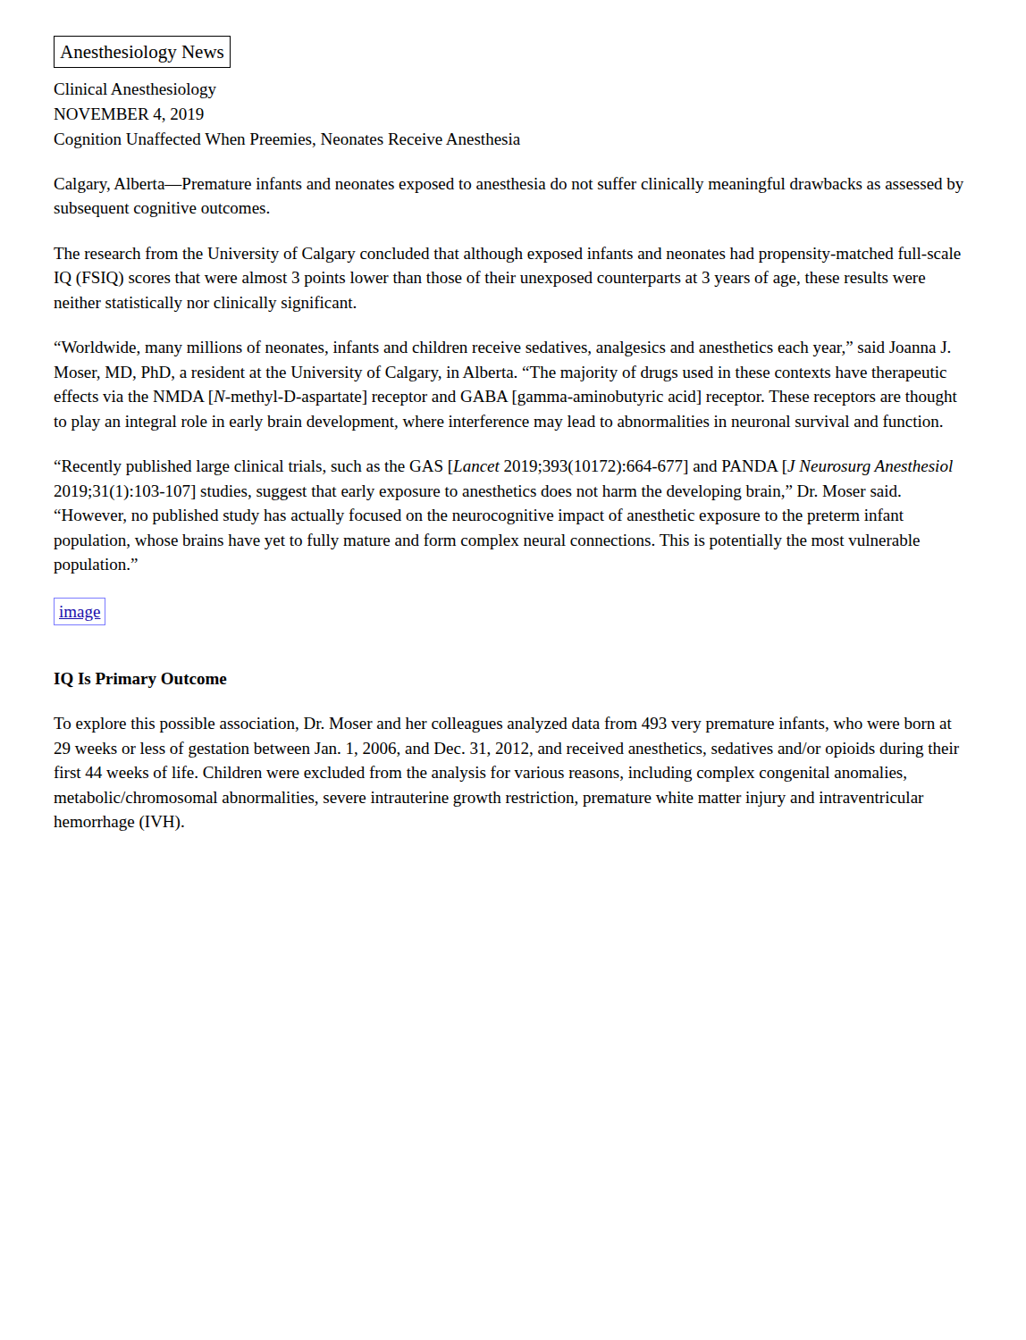Anesthesiology News
Clinical Anesthesiology
NOVEMBER 4, 2019
Cognition Unaffected When Preemies, Neonates Receive Anesthesia
Calgary, Alberta—Premature infants and neonates exposed to anesthesia do not suffer clinically meaningful drawbacks as assessed by subsequent cognitive outcomes.
The research from the University of Calgary concluded that although exposed infants and neonates had propensity-matched full-scale IQ (FSIQ) scores that were almost 3 points lower than those of their unexposed counterparts at 3 years of age, these results were neither statistically nor clinically significant.
“Worldwide, many millions of neonates, infants and children receive sedatives, analgesics and anesthetics each year,” said Joanna J. Moser, MD, PhD, a resident at the University of Calgary, in Alberta. “The majority of drugs used in these contexts have therapeutic effects via the NMDA [N-methyl-D-aspartate] receptor and GABA [gamma-aminobutyric acid] receptor. These receptors are thought to play an integral role in early brain development, where interference may lead to abnormalities in neuronal survival and function.
“Recently published large clinical trials, such as the GAS [Lancet 2019;393(10172):664-677] and PANDA [J Neurosurg Anesthesiol 2019;31(1):103-107] studies, suggest that early exposure to anesthetics does not harm the developing brain,” Dr. Moser said. “However, no published study has actually focused on the neurocognitive impact of anesthetic exposure to the preterm infant population, whose brains have yet to fully mature and form complex neural connections. This is potentially the most vulnerable population.”
image
IQ Is Primary Outcome
To explore this possible association, Dr. Moser and her colleagues analyzed data from 493 very premature infants, who were born at 29 weeks or less of gestation between Jan. 1, 2006, and Dec. 31, 2012, and received anesthetics, sedatives and/or opioids during their first 44 weeks of life. Children were excluded from the analysis for various reasons, including complex congenital anomalies, metabolic/chromosomal abnormalities, severe intrauterine growth restriction, premature white matter injury and intraventricular hemorrhage (IVH).